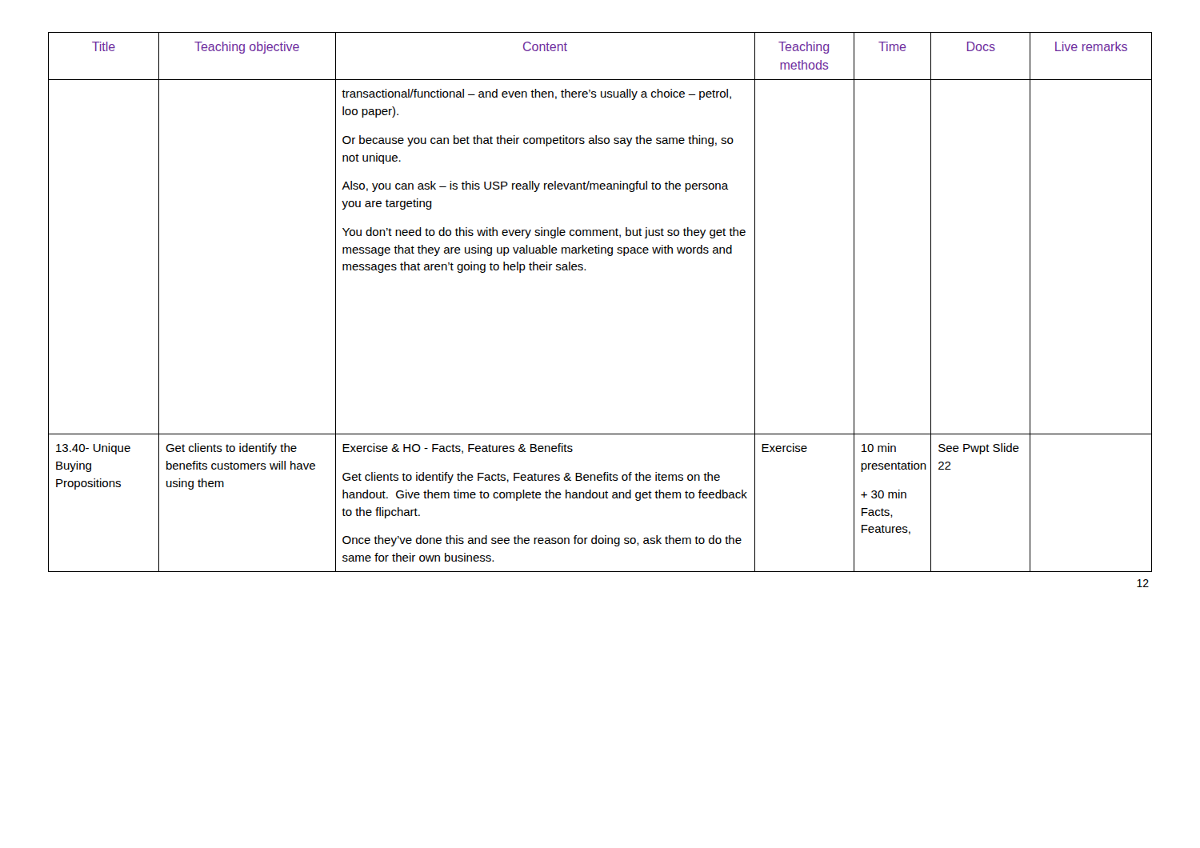| Title | Teaching objective | Content | Teaching methods | Time | Docs | Live remarks |
| --- | --- | --- | --- | --- | --- | --- |
| | | transactional/functional – and even then, there’s usually a choice – petrol, loo paper). Or because you can bet that their competitors also say the same thing, so not unique. Also, you can ask – is this USP really relevant/meaningful to the persona you are targeting You don’t need to do this with every single comment, but just so they get the message that they are using up valuable marketing space with words and messages that aren’t going to help their sales. | | | | |
| 13.40- Unique Buying Propositions | Get clients to identify the benefits customers will have using them | Exercise & HO - Facts, Features & Benefits Get clients to identify the Facts, Features & Benefits of the items on the handout. Give them time to complete the handout and get them to feedback to the flipchart. Once they’ve done this and see the reason for doing so, ask them to do the same for their own business. | Exercise | 10 min presentation + 30 min Facts, Features, | See Pwpt Slide 22 | |
12